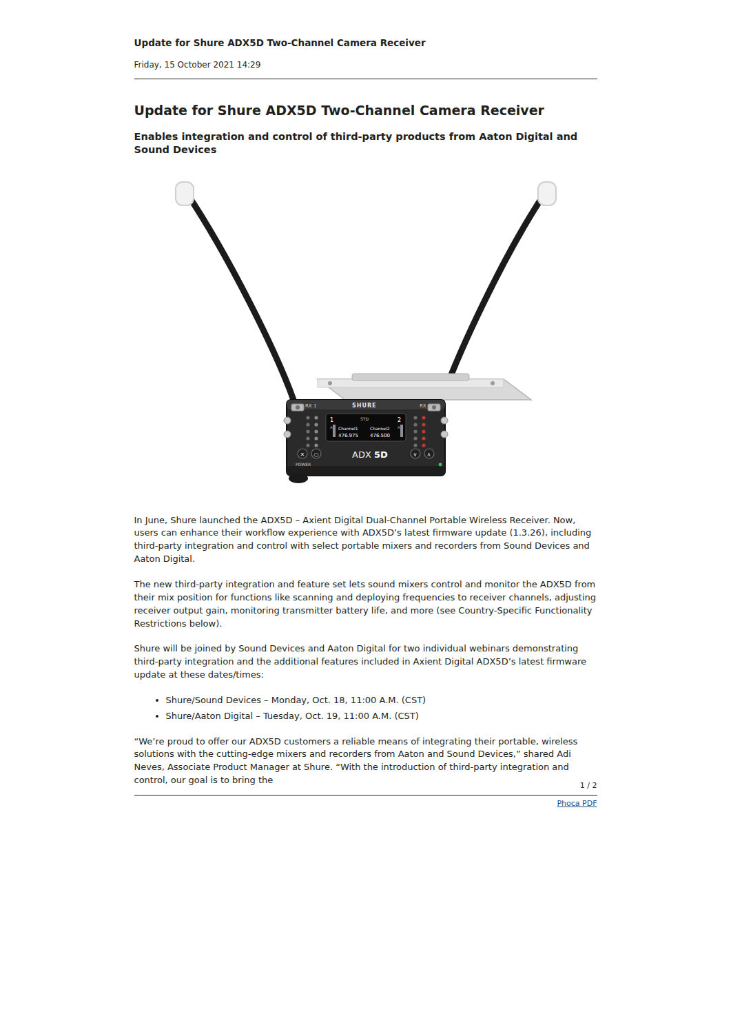Update for Shure ADX5D Two-Channel Camera Receiver
Friday, 15 October 2021 14:29
Update for Shure ADX5D Two-Channel Camera Receiver
Enables integration and control of third-party products from Aaton Digital and Sound Devices
RX 1 SHURE RX 2 1 2 STD AB AB Channel1 Channel2 476.975 476.500 ADX 5D ✕ ○ POWER ∨ ∧
In June, Shure launched the ADX5D – Axient Digital Dual-Channel Portable Wireless Receiver. Now, users can enhance their workflow experience with ADX5D’s latest firmware update (1.3.26), including third-party integration and control with select portable mixers and recorders from Sound Devices and Aaton Digital.
The new third-party integration and feature set lets sound mixers control and monitor the ADX5D from their mix position for functions like scanning and deploying frequencies to receiver channels, adjusting receiver output gain, monitoring transmitter battery life, and more (see Country-Specific Functionality Restrictions below).
Shure will be joined by Sound Devices and Aaton Digital for two individual webinars demonstrating third-party integration and the additional features included in Axient Digital ADX5D’s latest firmware update at these dates/times:
Shure/Sound Devices – Monday, Oct. 18, 11:00 A.M. (CST)
Shure/Aaton Digital – Tuesday, Oct. 19, 11:00 A.M. (CST)
“We’re proud to offer our ADX5D customers a reliable means of integrating their portable, wireless solutions with the cutting-edge mixers and recorders from Aaton and Sound Devices,” shared Adi Neves, Associate Product Manager at Shure. “With the introduction of third-party integration and control, our goal is to bring the
1 / 2
Phoca PDF